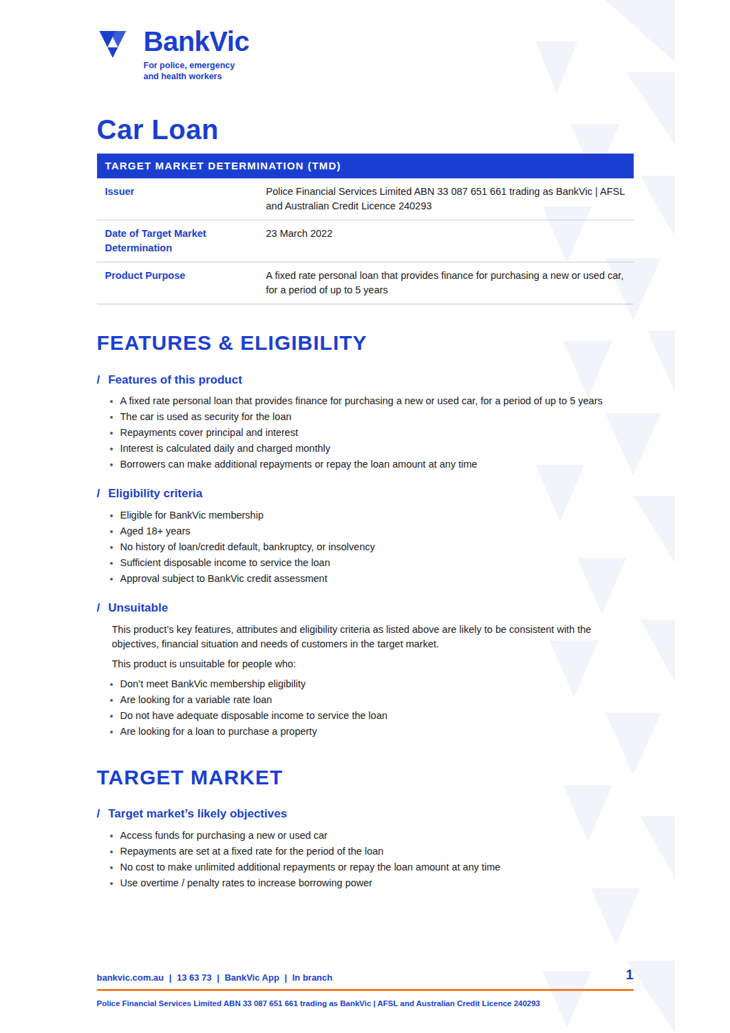BankVic
For police, emergency
and health workers
Car Loan
TARGET MARKET DETERMINATION (TMD)
| Issuer | Police Financial Services Limited ABN 33 087 651 661 trading as BankVic / AFSL and Australian Credit Licence 240293 |
| Date of Target Market Determination | 23 March 2022 |
| Product Purpose | A fixed rate personal loan that provides finance for purchasing a new or used car, for a period of up to 5 years |
FEATURES & ELIGIBILITY
/Features of this product
A fixed rate personal loan that provides finance for purchasing a new or used car, for a period of up to 5 years
The car is used as security for the loan
Repayments cover principal and interest
Interest is calculated daily and charged monthly
Borrowers can make additional repayments or repay the loan amount at any time
/Eligibility criteria
Eligible for BankVic membership
Aged 18+ years
No history of loan/credit default, bankruptcy, or insolvency
Sufficient disposable income to service the loan
Approval subject to BankVic credit assessment
/Unsuitable
This product’s key features, attributes and eligibility criteria as listed above are likely to be consistent with the objectives, financial situation and needs of customers in the target market.
This product is unsuitable for people who:
Don’t meet BankVic membership eligibility
Are looking for a variable rate loan
Do not have adequate disposable income to service the loan
Are looking for a loan to purchase a property
TARGET MARKET
/Target market’s likely objectives
Access funds for purchasing a new or used car
Repayments are set at a fixed rate for the period of the loan
No cost to make unlimited additional repayments or repay the loan amount at any time
Use overtime / penalty rates to increase borrowing power
bankvic.com.au | 13 63 73 | BankVic App | In branch
1
Police Financial Services Limited ABN 33 087 651 661 trading as BankVic | AFSL and Australian Credit Licence 240293